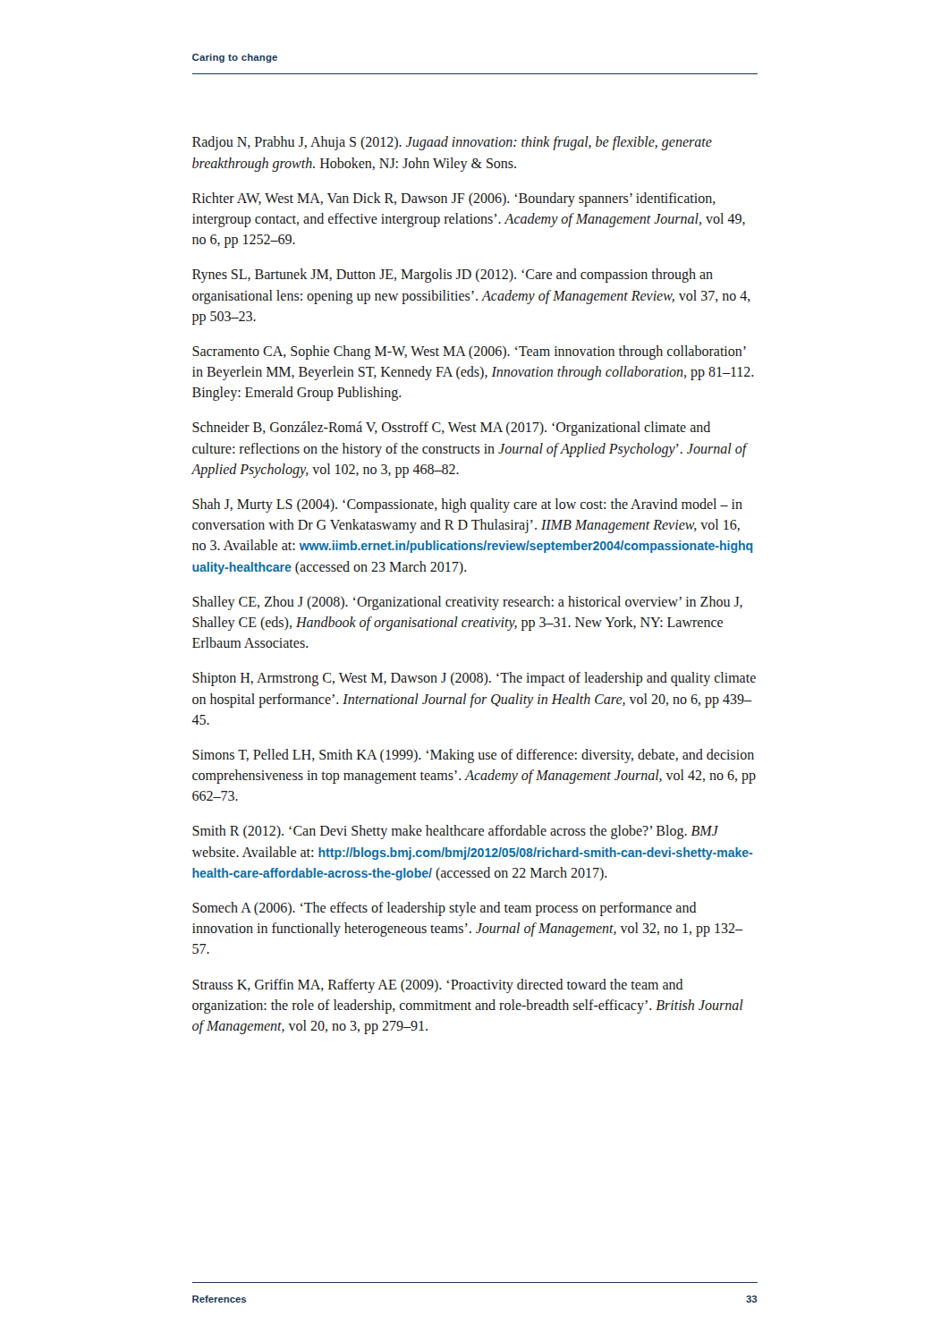Caring to change
Radjou N, Prabhu J, Ahuja S (2012). Jugaad innovation: think frugal, be flexible, generate breakthrough growth. Hoboken, NJ: John Wiley & Sons.
Richter AW, West MA, Van Dick R, Dawson JF (2006). ‘Boundary spanners’ identification, intergroup contact, and effective intergroup relations’. Academy of Management Journal, vol 49, no 6, pp 1252–69.
Rynes SL, Bartunek JM, Dutton JE, Margolis JD (2012). ‘Care and compassion through an organisational lens: opening up new possibilities’. Academy of Management Review, vol 37, no 4, pp 503–23.
Sacramento CA, Sophie Chang M-W, West MA (2006). ‘Team innovation through collaboration’ in Beyerlein MM, Beyerlein ST, Kennedy FA (eds), Innovation through collaboration, pp 81–112. Bingley: Emerald Group Publishing.
Schneider B, González-Romá V, Osstroff C, West MA (2017). ‘Organizational climate and culture: reflections on the history of the constructs in Journal of Applied Psychology’. Journal of Applied Psychology, vol 102, no 3, pp 468–82.
Shah J, Murty LS (2004). ‘Compassionate, high quality care at low cost: the Aravind model – in conversation with Dr G Venkataswamy and R D Thulasiraj’. IIMB Management Review, vol 16, no 3. Available at: www.iimb.ernet.in/publications/review/september2004/compassionate-highquality-healthcare (accessed on 23 March 2017).
Shalley CE, Zhou J (2008). ‘Organizational creativity research: a historical overview’ in Zhou J, Shalley CE (eds), Handbook of organisational creativity, pp 3–31. New York, NY: Lawrence Erlbaum Associates.
Shipton H, Armstrong C, West M, Dawson J (2008). ‘The impact of leadership and quality climate on hospital performance’. International Journal for Quality in Health Care, vol 20, no 6, pp 439–45.
Simons T, Pelled LH, Smith KA (1999). ‘Making use of difference: diversity, debate, and decision comprehensiveness in top management teams’. Academy of Management Journal, vol 42, no 6, pp 662–73.
Smith R (2012). ‘Can Devi Shetty make healthcare affordable across the globe?’ Blog. BMJ website. Available at: http://blogs.bmj.com/bmj/2012/05/08/richard-smith-can-devi-shetty-make-health-care-affordable-across-the-globe/ (accessed on 22 March 2017).
Somech A (2006). ‘The effects of leadership style and team process on performance and innovation in functionally heterogeneous teams’. Journal of Management, vol 32, no 1, pp 132–57.
Strauss K, Griffin MA, Rafferty AE (2009). ‘Proactivity directed toward the team and organization: the role of leadership, commitment and role-breadth self-efficacy’. British Journal of Management, vol 20, no 3, pp 279–91.
References 33